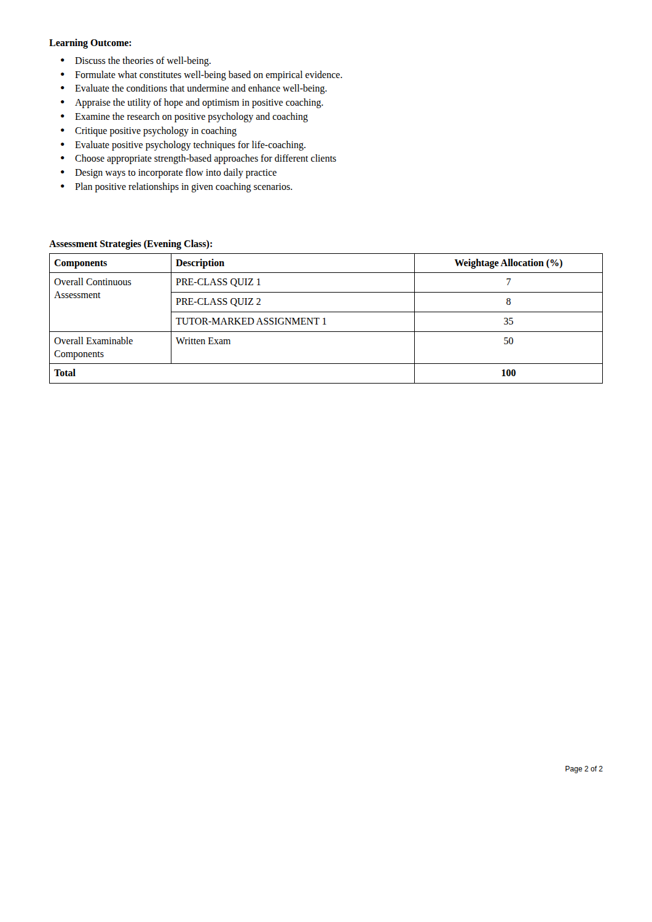Learning Outcome:
Discuss the theories of well-being.
Formulate what constitutes well-being based on empirical evidence.
Evaluate the conditions that undermine and enhance well-being.
Appraise the utility of hope and optimism in positive coaching.
Examine the research on positive psychology and coaching
Critique positive psychology in coaching
Evaluate positive psychology techniques for life-coaching.
Choose appropriate strength-based approaches for different clients
Design ways to incorporate flow into daily practice
Plan positive relationships in given coaching scenarios.
Assessment Strategies (Evening Class):
| Components | Description | Weightage Allocation (%) |
| --- | --- | --- |
| Overall Continuous Assessment | PRE-CLASS QUIZ 1 | 7 |
| PRE-CLASS QUIZ 2 | 8 |
| TUTOR-MARKED ASSIGNMENT 1 | 35 |
| Overall Examinable Components | Written Exam | 50 |
| Total | 100 |
Page 2 of 2